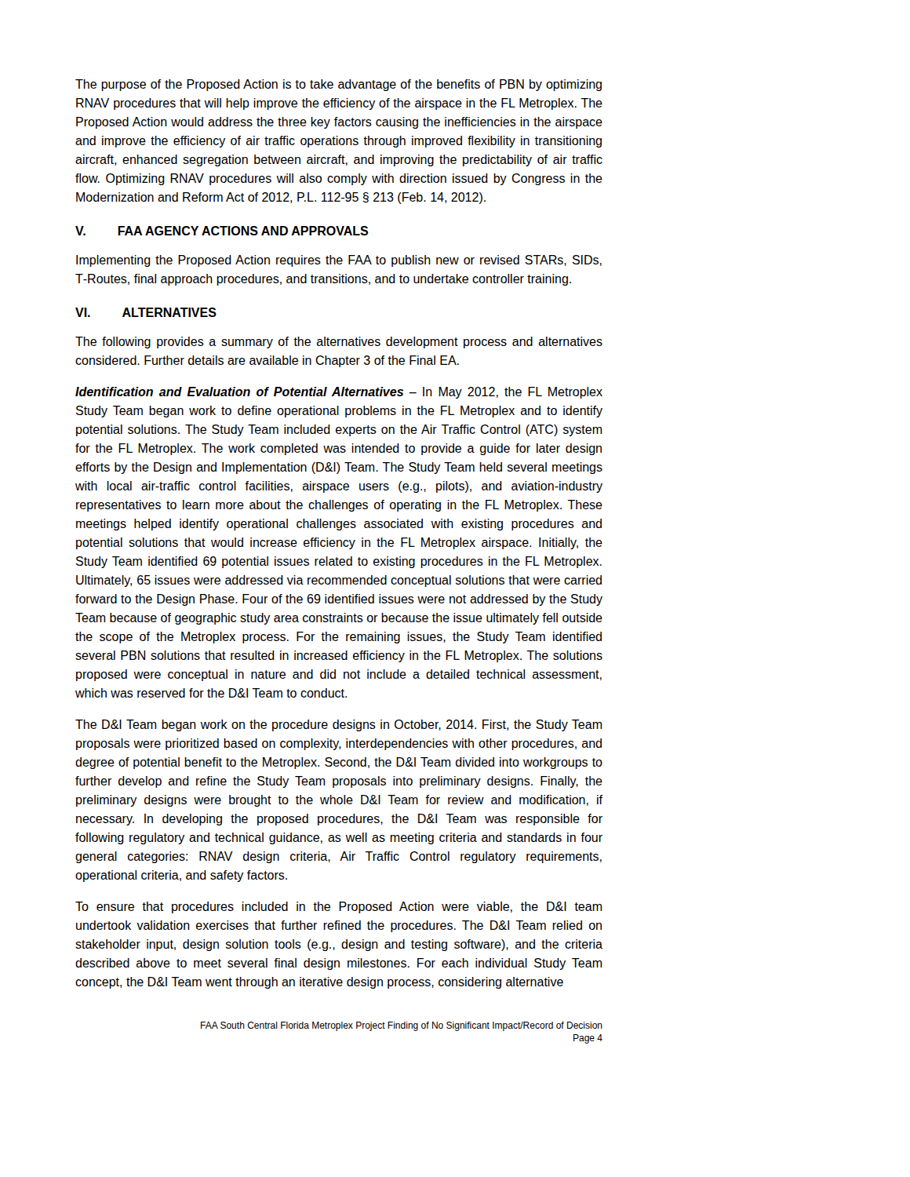The purpose of the Proposed Action is to take advantage of the benefits of PBN by optimizing RNAV procedures that will help improve the efficiency of the airspace in the FL Metroplex. The Proposed Action would address the three key factors causing the inefficiencies in the airspace and improve the efficiency of air traffic operations through improved flexibility in transitioning aircraft, enhanced segregation between aircraft, and improving the predictability of air traffic flow. Optimizing RNAV procedures will also comply with direction issued by Congress in the Modernization and Reform Act of 2012, P.L. 112‑95 § 213 (Feb. 14, 2012).
V. FAA Agency Actions and Approvals
Implementing the Proposed Action requires the FAA to publish new or revised STARs, SIDs, T‑Routes, final approach procedures, and transitions, and to undertake controller training.
VI. Alternatives
The following provides a summary of the alternatives development process and alternatives considered. Further details are available in Chapter 3 of the Final EA.
Identification and Evaluation of Potential Alternatives – In May 2012, the FL Metroplex Study Team began work to define operational problems in the FL Metroplex and to identify potential solutions. The Study Team included experts on the Air Traffic Control (ATC) system for the FL Metroplex. The work completed was intended to provide a guide for later design efforts by the Design and Implementation (D&I) Team. The Study Team held several meetings with local air-traffic control facilities, airspace users (e.g., pilots), and aviation-industry representatives to learn more about the challenges of operating in the FL Metroplex. These meetings helped identify operational challenges associated with existing procedures and potential solutions that would increase efficiency in the FL Metroplex airspace. Initially, the Study Team identified 69 potential issues related to existing procedures in the FL Metroplex. Ultimately, 65 issues were addressed via recommended conceptual solutions that were carried forward to the Design Phase. Four of the 69 identified issues were not addressed by the Study Team because of geographic study area constraints or because the issue ultimately fell outside the scope of the Metroplex process. For the remaining issues, the Study Team identified several PBN solutions that resulted in increased efficiency in the FL Metroplex. The solutions proposed were conceptual in nature and did not include a detailed technical assessment, which was reserved for the D&I Team to conduct.
The D&I Team began work on the procedure designs in October, 2014. First, the Study Team proposals were prioritized based on complexity, interdependencies with other procedures, and degree of potential benefit to the Metroplex. Second, the D&I Team divided into workgroups to further develop and refine the Study Team proposals into preliminary designs. Finally, the preliminary designs were brought to the whole D&I Team for review and modification, if necessary. In developing the proposed procedures, the D&I Team was responsible for following regulatory and technical guidance, as well as meeting criteria and standards in four general categories: RNAV design criteria, Air Traffic Control regulatory requirements, operational criteria, and safety factors.
To ensure that procedures included in the Proposed Action were viable, the D&I team undertook validation exercises that further refined the procedures. The D&I Team relied on stakeholder input, design solution tools (e.g., design and testing software), and the criteria described above to meet several final design milestones. For each individual Study Team concept, the D&I Team went through an iterative design process, considering alternative
FAA South Central Florida Metroplex Project Finding of No Significant Impact/Record of Decision
Page 4